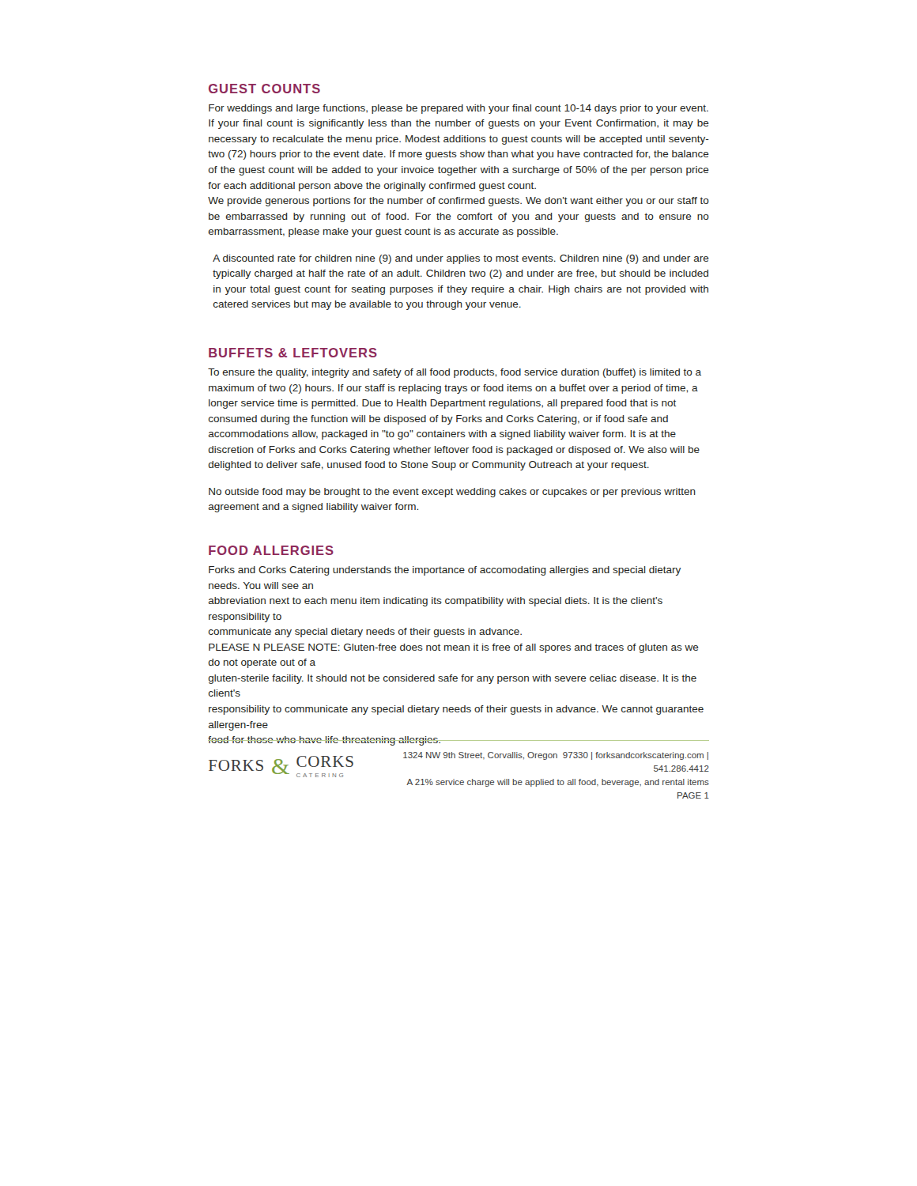Guest Counts
For weddings and large functions, please be prepared with your final count 10-14 days prior to your event. If your final count is significantly less than the number of guests on your Event Confirmation, it may be necessary to recalculate the menu price. Modest additions to guest counts will be accepted until seventy-two (72) hours prior to the event date. If more guests show than what you have contracted for, the balance of the guest count will be added to your invoice together with a surcharge of 50% of the per person price for each additional person above the originally confirmed guest count.
We provide generous portions for the number of confirmed guests. We don't want either you or our staff to be embarrassed by running out of food. For the comfort of you and your guests and to ensure no embarrassment, please make your guest count is as accurate as possible.
A discounted rate for children nine (9) and under applies to most events. Children nine (9) and under are typically charged at half the rate of an adult. Children two (2) and under are free, but should be included in your total guest count for seating purposes if they require a chair. High chairs are not provided with catered services but may be available to you through your venue.
Buffets & Leftovers
To ensure the quality, integrity and safety of all food products, food service duration (buffet) is limited to a maximum of two (2) hours. If our staff is replacing trays or food items on a buffet over a period of time, a longer service time is permitted. Due to Health Department regulations, all prepared food that is not consumed during the function will be disposed of by Forks and Corks Catering, or if food safe and accommodations allow, packaged in "to go" containers with a signed liability waiver form. It is at the discretion of Forks and Corks Catering whether leftover food is packaged or disposed of. We also will be delighted to deliver safe, unused food to Stone Soup or Community Outreach at your request.
No outside food may be brought to the event except wedding cakes or cupcakes or per previous written agreement and a signed liability waiver form.
Food Allergies
Forks and Corks Catering understands the importance of accomodating allergies and special dietary needs. You will see an
abbreviation next to each menu item indicating its compatibility with special diets. It is the client's responsibility to
communicate any special dietary needs of their guests in advance.
PLEASE N PLEASE NOTE: Gluten-free does not mean it is free of all spores and traces of gluten as we do not operate out of a
gluten-sterile facility. It should not be considered safe for any person with severe celiac disease. It is the client's
responsibility to communicate any special dietary needs of their guests in advance. We cannot guarantee allergen-free
food for those who have life-threatening allergies.
FORKS & CORKS CATERING
1324 NW 9th Street, Corvallis, Oregon 97330 | forksandcorkscatering.com | 541.286.4412
A 21% service charge will be applied to all food, beverage, and rental items
PAGE 1